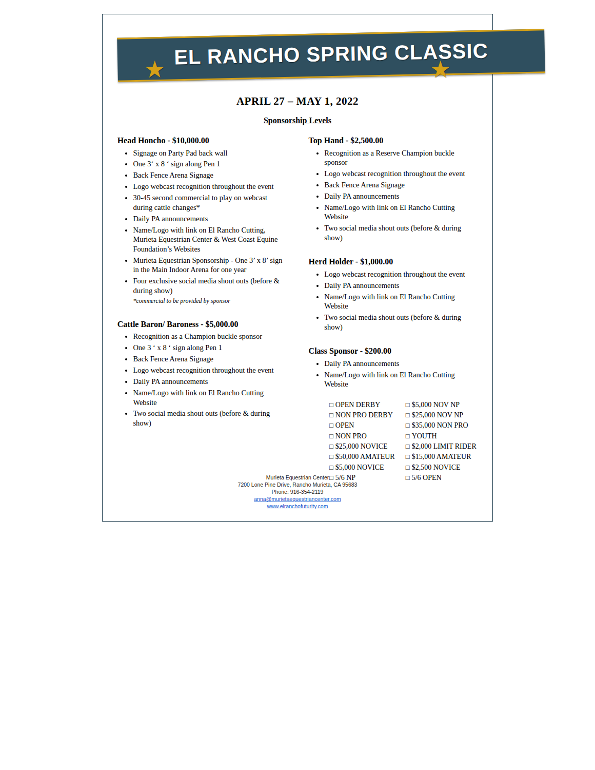EL RANCHO SPRING CLASSIC
★ ★
APRIL 27 – MAY 1, 2022
Sponsorship Levels
Head Honcho - $10,000.00
Signage on Party Pad back wall
One 3‘ x 8 ‘ sign along Pen 1
Back Fence Arena Signage
Logo webcast recognition throughout the event
30-45 second commercial to play on webcast during cattle changes*
Daily PA announcements
Name/Logo with link on El Rancho Cutting, Murieta Equestrian Center & West Coast Equine Foundation’s Websites
Murieta Equestrian Sponsorship - One 3’ x 8’ sign in the Main Indoor Arena for one year
Four exclusive social media shout outs (before & during show)
*commercial to be provided by sponsor
Cattle Baron/ Baroness - $5,000.00
Recognition as a Champion buckle sponsor
One 3 ‘ x 8 ‘ sign along Pen 1
Back Fence Arena Signage
Logo webcast recognition throughout the event
Daily PA announcements
Name/Logo with link on El Rancho Cutting Website
Two social media shout outs (before & during show)
Top Hand - $2,500.00
Recognition as a Reserve Champion buckle sponsor
Logo webcast recognition throughout the event
Back Fence Arena Signage
Daily PA announcements
Name/Logo with link on El Rancho Cutting Website
Two social media shout outs (before & during show)
Herd Holder - $1,000.00
Logo webcast recognition throughout the event
Daily PA announcements
Name/Logo with link on El Rancho Cutting Website
Two social media shout outs (before & during show)
Class Sponsor - $200.00
Daily PA announcements
Name/Logo with link on El Rancho Cutting Website
OPEN DERBY
NON PRO DERBY
OPEN
NON PRO
$25,000 NOVICE
$50,000 AMATEUR
$5,000 NOVICE
5/6 NP
$5,000 NOV NP
$25,000 NOV NP
$35,000 NON PRO
YOUTH
$2,000 LIMIT RIDER
$15,000 AMATEUR
$2,500 NOVICE
5/6 OPEN
Murieta Equestrian Center
7200 Lone Pine Drive, Rancho Murieta, CA 95683
Phone: 916-354-2119
anna@murietaequestriancenter.com
www.elranchofuturity.com